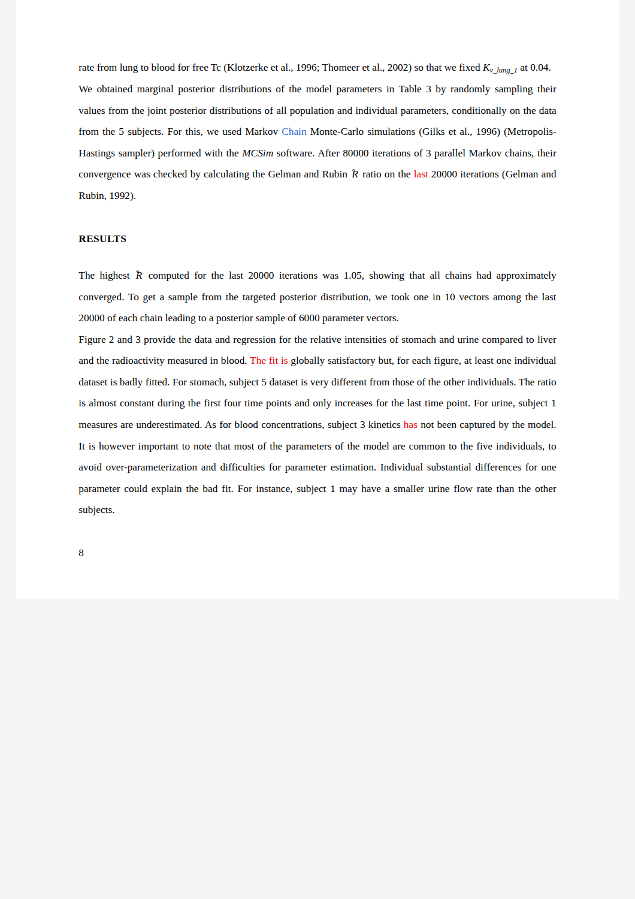rate from lung to blood for free Tc (Klotzerke et al., 1996; Thomeer et al., 2002) so that we fixed Kv_lung_1 at 0.04.
We obtained marginal posterior distributions of the model parameters in Table 3 by randomly sampling their values from the joint posterior distributions of all population and individual parameters, conditionally on the data from the 5 subjects. For this, we used Markov Chain Monte-Carlo simulations (Gilks et al., 1996) (Metropolis-Hastings sampler) performed with the MCSim software. After 80000 iterations of 3 parallel Markov chains, their convergence was checked by calculating the Gelman and Rubin R ratio on the last 20000 iterations (Gelman and Rubin, 1992).
RESULTS
The highest R computed for the last 20000 iterations was 1.05, showing that all chains had approximately converged. To get a sample from the targeted posterior distribution, we took one in 10 vectors among the last 20000 of each chain leading to a posterior sample of 6000 parameter vectors.
Figure 2 and 3 provide the data and regression for the relative intensities of stomach and urine compared to liver and the radioactivity measured in blood. The fit is globally satisfactory but, for each figure, at least one individual dataset is badly fitted. For stomach, subject 5 dataset is very different from those of the other individuals. The ratio is almost constant during the first four time points and only increases for the last time point. For urine, subject 1 measures are underestimated. As for blood concentrations, subject 3 kinetics has not been captured by the model. It is however important to note that most of the parameters of the model are common to the five individuals, to avoid over-parameterization and difficulties for parameter estimation. Individual substantial differences for one parameter could explain the bad fit. For instance, subject 1 may have a smaller urine flow rate than the other subjects.
8